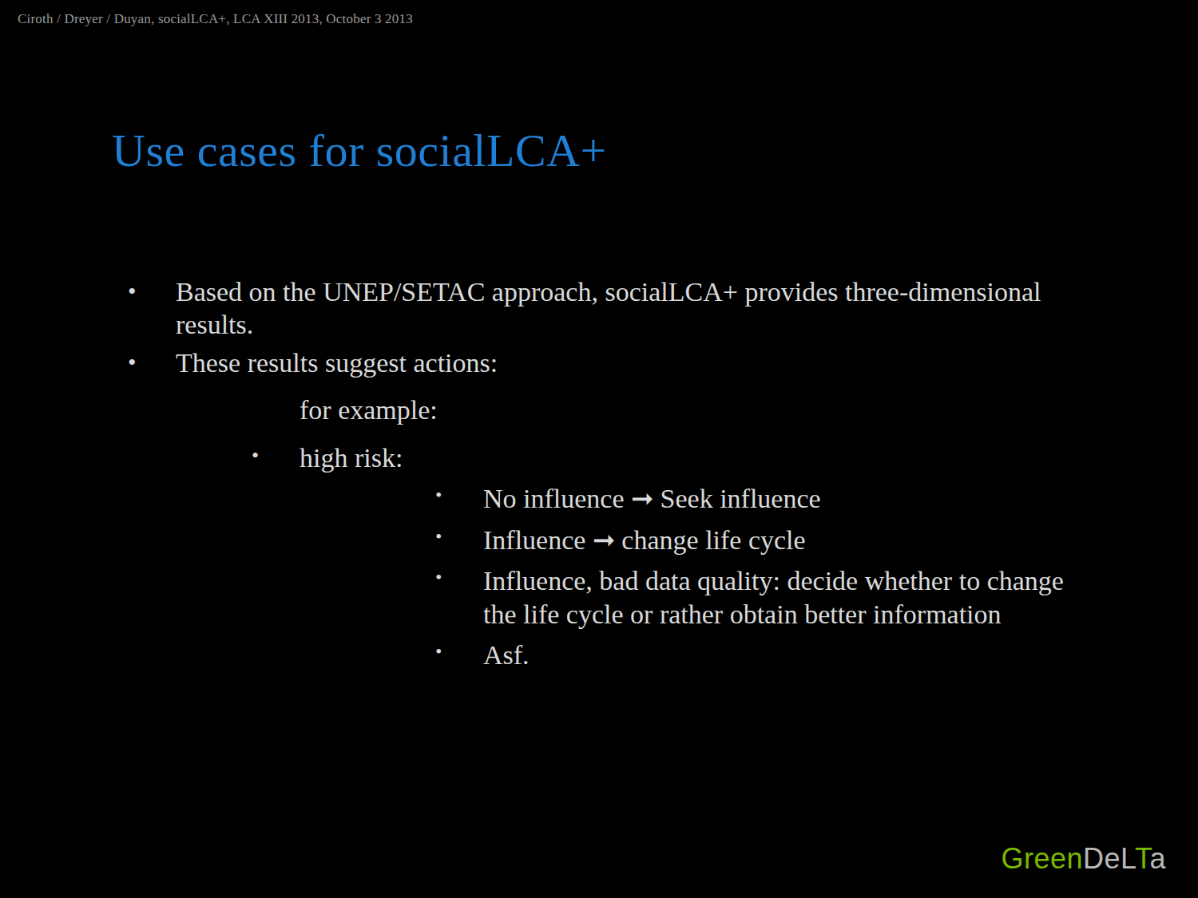Ciroth / Dreyer / Duyan, socialLCA+, LCA XIII 2013, October 3 2013
Use cases for socialLCA+
Based on the UNEP/SETAC approach, socialLCA+ provides three-dimensional results.
These results suggest actions:
for example:
high risk:
No influence ➞ Seek influence
Influence ➞ change life cycle
Influence, bad data quality: decide whether to change the life cycle or rather obtain better information
Asf.
Green DeL Ta